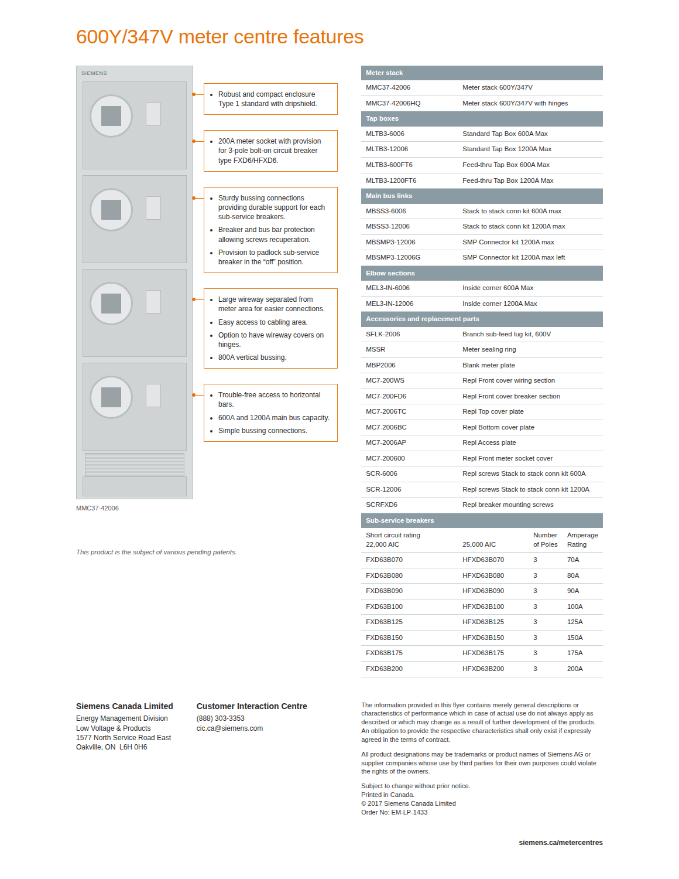600Y/347V meter centre features
SIEMENS
MMC37-42006
Robust and compact enclosure Type 1 standard with dripshield.
200A meter socket with provision for 3-pole bolt-on circuit breaker type FXD6/HFXD6.
Sturdy bussing connections providing durable support for each sub-service breakers.
Breaker and bus bar protection allowing screws recuperation.
Provision to padlock sub-service breaker in the “off” position.
Large wireway separated from meter area for easier connections.
Easy access to cabling area.
Option to have wireway covers on hinges.
800A vertical bussing.
Trouble-free access to horizontal bars.
600A and 1200A main bus capacity.
Simple bussing connections.
This product is the subject of various pending patents.
| Meter stack |
| --- |
| MMC37-42006 | Meter stack 600Y/347V |
| MMC37-42006HQ | Meter stack 600Y/347V with hinges |
| Tap boxes |
| MLTB3-6006 | Standard Tap Box 600A Max |
| MLTB3-12006 | Standard Tap Box 1200A Max |
| MLTB3-600FT6 | Feed-thru Tap Box 600A Max |
| MLTB3-1200FT6 | Feed-thru Tap Box 1200A Max |
| Main bus links |
| MBSS3-6006 | Stack to stack conn kit 600A max |
| MBSS3-12006 | Stack to stack conn kit 1200A max |
| MBSMP3-12006 | SMP Connector kit 1200A max |
| MBSMP3-12006G | SMP Connector kit 1200A max left |
| Elbow sections |
| MEL3-IN-6006 | Inside corner 600A Max |
| MEL3-IN-12006 | Inside corner 1200A Max |
| Accessories and replacement parts |
| SFLK-2006 | Branch sub-feed lug kit, 600V |
| MSSR | Meter sealing ring |
| MBP2006 | Blank meter plate |
| MC7-200WS | Repl Front cover wiring section |
| MC7-200FD6 | Repl Front cover breaker section |
| MC7-2006TC | Repl Top cover plate |
| MC7-2006BC | Repl Bottom cover plate |
| MC7-2006AP | Repl Access plate |
| MC7-200600 | Repl Front meter socket cover |
| SCR-6006 | Repl screws Stack to stack conn kit 600A |
| SCR-12006 | Repl screws Stack to stack conn kit 1200A |
| SCRFXD6 | Repl breaker mounting screws |
| Sub-service breakers |
| --- |
| Short circuit rating 22,000 AIC | 25,000 AIC | Number of Poles | Amperage Rating |
| FXD63B070 | HFXD63B070 | 3 | 70A |
| FXD63B080 | HFXD63B080 | 3 | 80A |
| FXD63B090 | HFXD63B090 | 3 | 90A |
| FXD63B100 | HFXD63B100 | 3 | 100A |
| FXD63B125 | HFXD63B125 | 3 | 125A |
| FXD63B150 | HFXD63B150 | 3 | 150A |
| FXD63B175 | HFXD63B175 | 3 | 175A |
| FXD63B200 | HFXD63B200 | 3 | 200A |
Siemens Canada Limited
Energy Management Division
Low Voltage & Products
1577 North Service Road East
Oakville, ON L6H 0H6
Customer Interaction Centre
(888) 303-3353
cic.ca@siemens.com
The information provided in this flyer contains merely general descriptions or characteristics of performance which in case of actual use do not always apply as described or which may change as a result of further development of the products. An obligation to provide the respective characteristics shall only exist if expressly agreed in the terms of contract.
All product designations may be trademarks or product names of Siemens AG or supplier companies whose use by third parties for their own purposes could violate the rights of the owners.
Subject to change without prior notice.
Printed in Canada.
© 2017 Siemens Canada Limited
Order No: EM-LP-1433
siemens.ca/metercentres